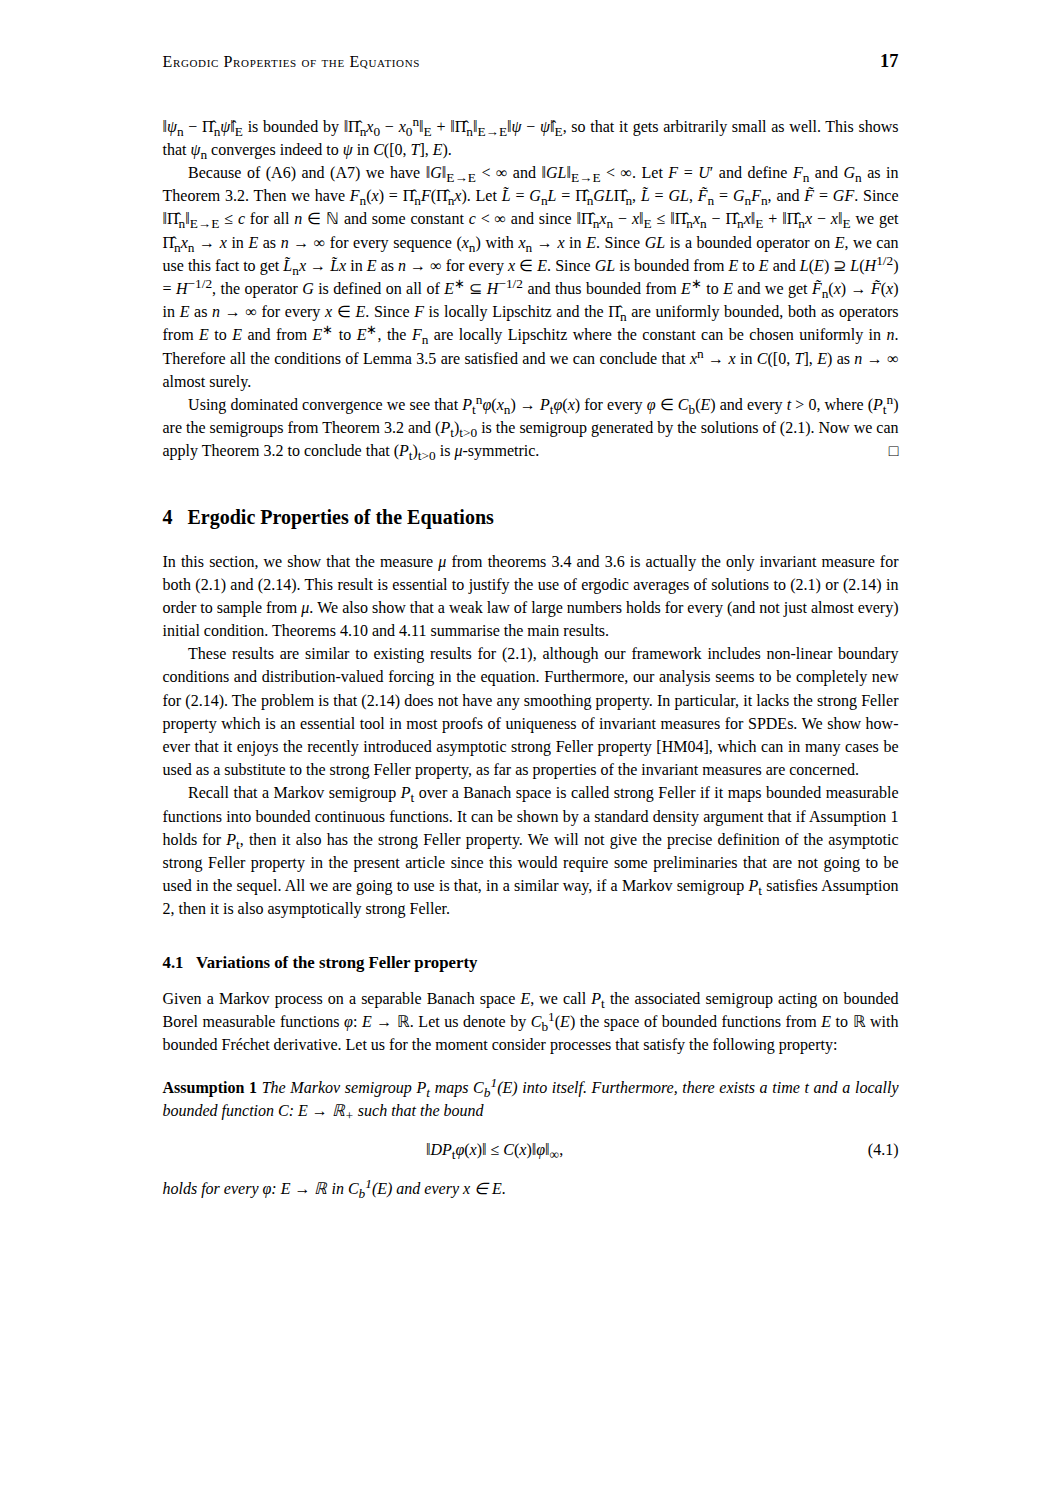Ergodic Properties of the Equations 17
‖ψn − Π̂nψ̂‖E is bounded by ‖Π̂nx0 − x0n‖E + ‖Π̂n‖E→E‖ψ − ψ̂‖E, so that it gets arbitrarily small as well. This shows that ψn converges indeed to ψ in C([0, T], E).
Because of (A6) and (A7) we have ‖G‖E→E < ∞ and ‖GL‖E→E < ∞. Let F = U′ and define Fn and Gn as in Theorem 3.2. Then we have Fn(x) = Π̂nF(Π̂nx). Let L̃ = GnL = Π̂nGLΠ̂n, L̃ = GL, F̃n = GnFn, and F̃ = GF. Since ‖Π̂n‖E→E ≤ c for all n ∈ ℕ and some constant c < ∞ and since ‖Π̂nxn − x‖E ≤ ‖Π̂nxn − Π̂nx‖E + ‖Π̂nx − x‖E we get Π̂nxn → x in E as n → ∞ for every sequence (xn) with xn → x in E. Since GL is a bounded operator on E, we can use this fact to get L̃nx → L̃x in E as n → ∞ for every x ∈ E. Since GL is bounded from E to E and L(E) ⊇ L(H1/2) = H−1/2, the operator G is defined on all of E∗ ⊆ H−1/2 and thus bounded from E∗ to E and we get F̃n(x) → F̃(x) in E as n → ∞ for every x ∈ E. Since F is locally Lipschitz and the Π̂n are uniformly bounded, both as operators from E to E and from E∗ to E∗, the Fn are locally Lipschitz where the constant can be chosen uniformly in n. Therefore all the conditions of Lemma 3.5 are satisfied and we can conclude that xn → x in C([0, T], E) as n → ∞ almost surely.
Using dominated convergence we see that Ptnφ(xn) → Ptφ(x) for every φ ∈ Cb(E) and every t > 0, where (Ptn) are the semigroups from Theorem 3.2 and (Pt)t>0 is the semigroup generated by the solutions of (2.1). Now we can apply Theorem 3.2 to conclude that (Pt)t>0 is μ-symmetric.□
4 Ergodic Properties of the Equations
In this section, we show that the measure μ from theorems 3.4 and 3.6 is actually the only invariant measure for both (2.1) and (2.14). This result is essential to justify the use of ergodic averages of solutions to (2.1) or (2.14) in order to sample from μ. We also show that a weak law of large numbers holds for every (and not just almost every) initial condition. Theorems 4.10 and 4.11 summarise the main results.
These results are similar to existing results for (2.1), although our framework includes non-linear boundary conditions and distribution-valued forcing in the equation. Furthermore, our analysis seems to be completely new for (2.14). The problem is that (2.14) does not have any smoothing property. In particular, it lacks the strong Feller property which is an essential tool in most proofs of uniqueness of invariant measures for SPDEs. We show however that it enjoys the recently introduced asymptotic strong Feller property [HM04], which can in many cases be used as a substitute to the strong Feller property, as far as properties of the invariant measures are concerned.
Recall that a Markov semigroup Pt over a Banach space is called strong Feller if it maps bounded measurable functions into bounded continuous functions. It can be shown by a standard density argument that if Assumption 1 holds for Pt, then it also has the strong Feller property. We will not give the precise definition of the asymptotic strong Feller property in the present article since this would require some preliminaries that are not going to be used in the sequel. All we are going to use is that, in a similar way, if a Markov semigroup Pt satisfies Assumption 2, then it is also asymptotically strong Feller.
4.1 Variations of the strong Feller property
Given a Markov process on a separable Banach space E, we call Pt the associated semigroup acting on bounded Borel measurable functions φ: E → ℝ. Let us denote by Cb1(E) the space of bounded functions from E to ℝ with bounded Fréchet derivative. Let us for the moment consider processes that satisfy the following property:
Assumption 1 The Markov semigroup Pt maps Cb1(E) into itself. Furthermore, there exists a time t and a locally bounded function C: E → ℝ+ such that the bound
‖DPtφ(x)‖ ≤ C(x)‖φ‖∞, (4.1)
holds for every φ: E → ℝ in Cb1(E) and every x ∈ E.